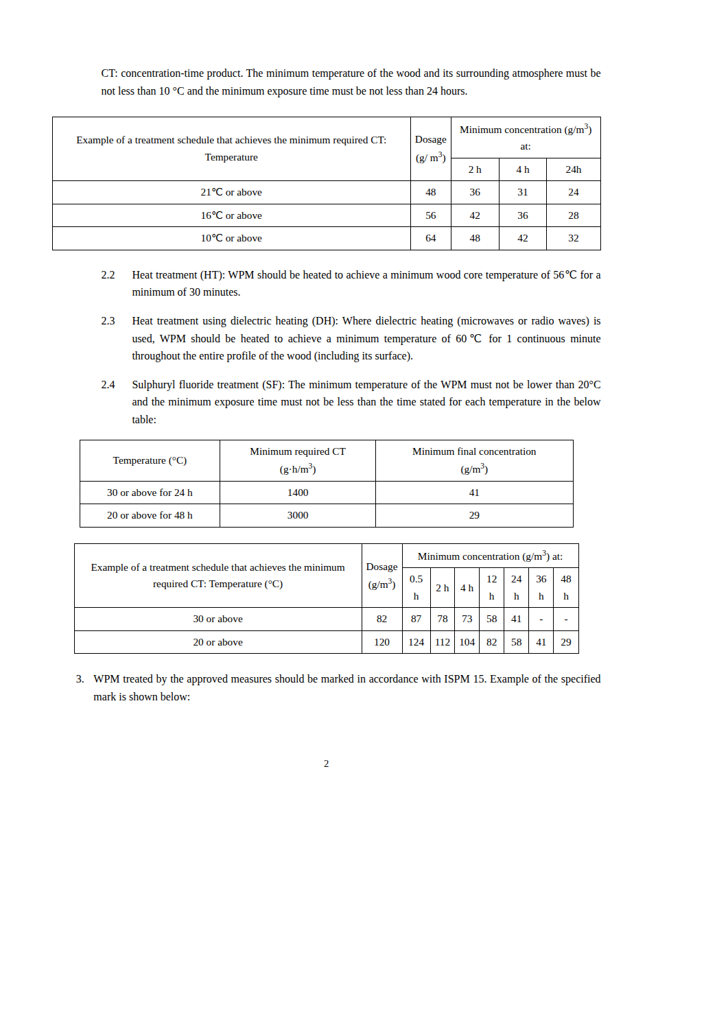CT: concentration-time product. The minimum temperature of the wood and its surrounding atmosphere must be not less than 10 °C and the minimum exposure time must be not less than 24 hours.
| Example of a treatment schedule that achieves the minimum required CT: Temperature | Dosage (g/ m 3 ) | Minimum concentration (g/m 3 ) at: |
| --- | --- | --- |
| 2 h | 4 h | 24h |
| 21℃ or above | 48 | 36 | 31 | 24 |
| 16℃ or above | 56 | 42 | 36 | 28 |
| 10℃ or above | 64 | 48 | 42 | 32 |
2.2 Heat treatment (HT): WPM should be heated to achieve a minimum wood core temperature of 56℃ for a minimum of 30 minutes.
2.3 Heat treatment using dielectric heating (DH): Where dielectric heating (microwaves or radio waves) is used, WPM should be heated to achieve a minimum temperature of 60℃ for 1 continuous minute throughout the entire profile of the wood (including its surface).
2.4 Sulphuryl fluoride treatment (SF): The minimum temperature of the WPM must not be lower than 20°C and the minimum exposure time must not be less than the time stated for each temperature in the below table:
| Temperature (°C) | Minimum required CT (g·h/m 3 ) | Minimum final concentration (g/m 3 ) |
| --- | --- | --- |
| 30 or above for 24 h | 1400 | 41 |
| 20 or above for 48 h | 3000 | 29 |
| Example of a treatment schedule that achieves the minimum required CT: Temperature (°C) | Dosage (g/m 3 ) | Minimum concentration (g/m 3 ) at: |
| --- | --- | --- |
| 0.5 h | 2 h | 4 h | 12 h | 24 h | 36 h | 48 h |
| 30 or above | 82 | 87 | 78 | 73 | 58 | 41 | - | - |
| 20 or above | 120 | 124 | 112 | 104 | 82 | 58 | 41 | 29 |
3. WPM treated by the approved measures should be marked in accordance with ISPM 15. Example of the specified mark is shown below:
2